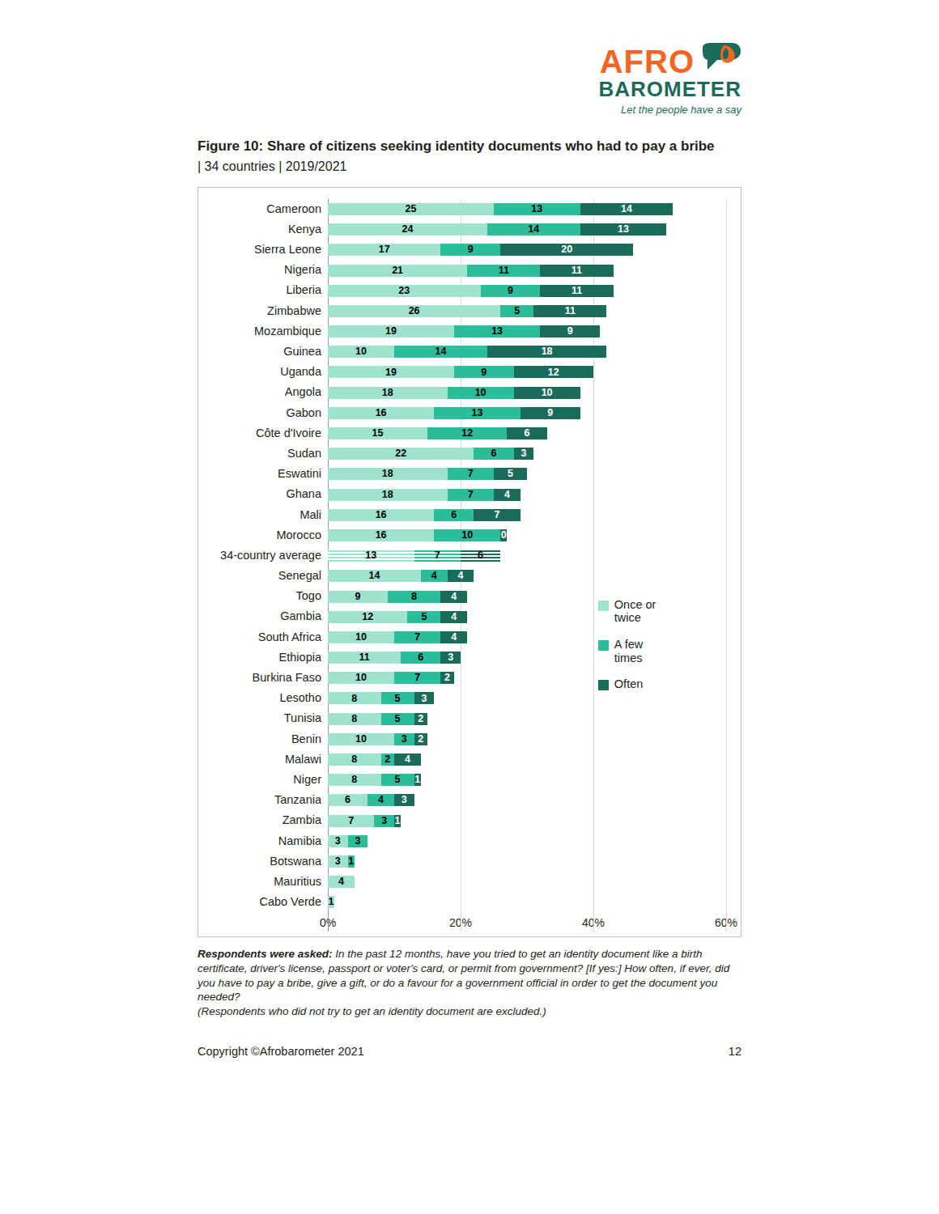AFRO
BAROMETER
Let the people have a say
Figure 10: Share of citizens seeking identity documents who had to pay a bribe
| 34 countries | 2019/2021
Cameroon
25
13
14
Kenya
24
14
13
Sierra Leone
17
9
20
Nigeria
21
11
11
Liberia
23
9
11
Zimbabwe
26
5
11
Mozambique
19
13
9
Guinea
10
14
18
Uganda
19
9
12
Angola
18
10
10
Gabon
16
13
9
Côte d'Ivoire
15
12
6
Sudan
22
6
3
Eswatini
18
7
5
Ghana
18
7
4
Mali
16
6
7
Morocco
16
10
0
34-country average
13
7
6
Senegal
14
4
4
Togo
9
8
4
Gambia
12
5
4
South Africa
10
7
4
Ethiopia
11
6
3
Burkina Faso
10
7
2
Lesotho
8
5
3
Tunisia
8
5
2
Benin
10
3
2
Malawi
8
2
4
Niger
8
5
1
Tanzania
6
4
3
Zambia
7
3
1
Namibia
3
3
Botswana
3
1
Mauritius
4
Cabo Verde
1
Once or
twice
A few
times
Often
0%
20%
40%
60%
Respondents were asked: In the past 12 months, have you tried to get an identity document like a birth certificate, driver's license, passport or voter's card, or permit from government? [If yes:] How often, if ever, did you have to pay a bribe, give a gift, or do a favour for a government official in order to get the document you needed?
(Respondents who did not try to get an identity document are excluded.)
Copyright ©Afrobarometer 2021
12